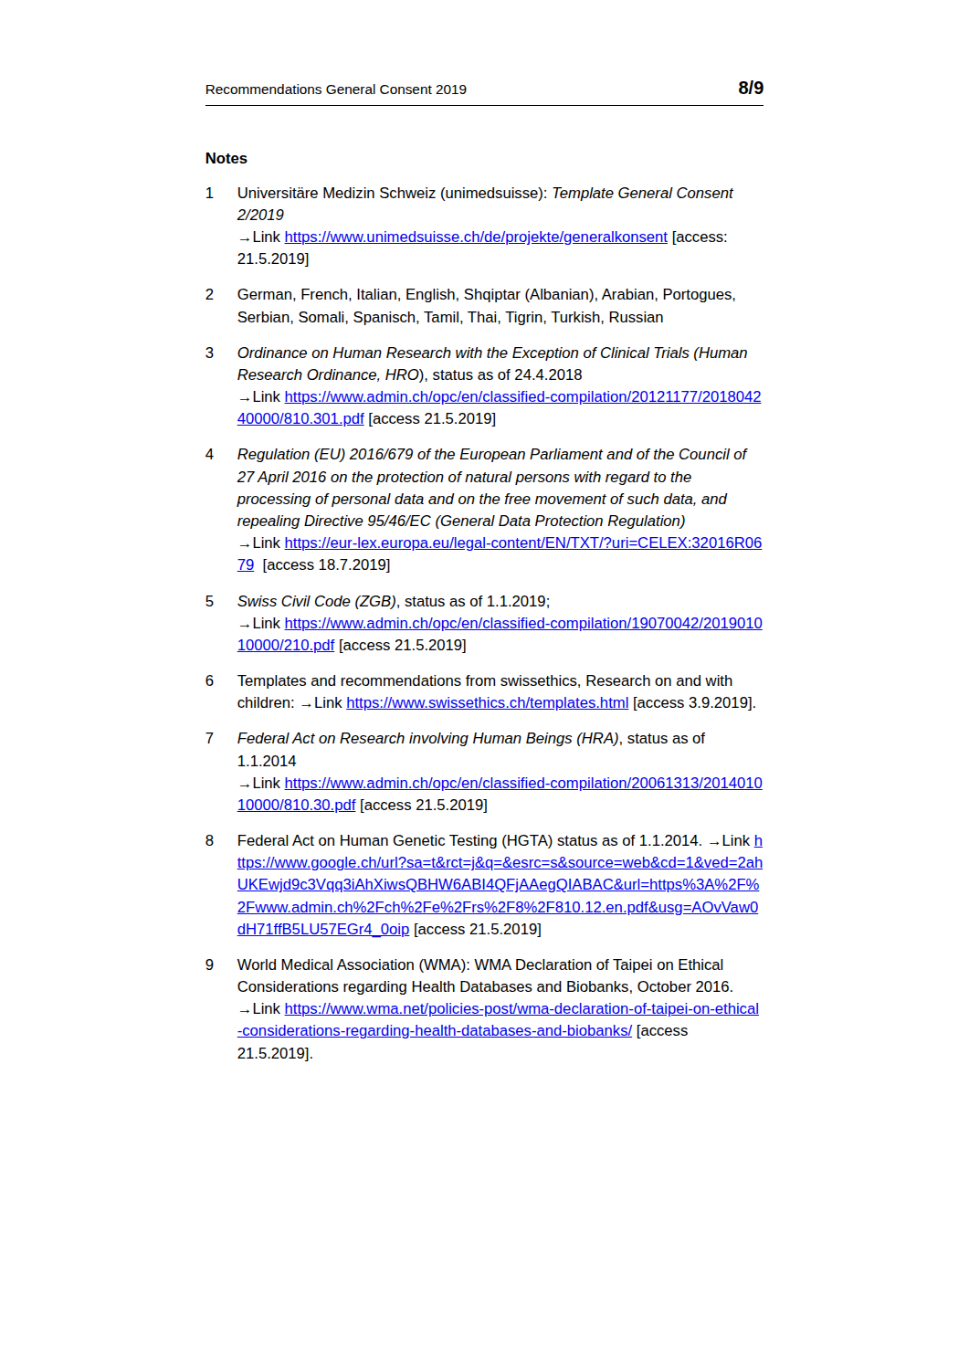Recommendations General Consent 2019 8/9
Notes
1 Universitäre Medizin Schweiz (unimedsuisse): Template General Consent 2/2019
→Link https://www.unimedsuisse.ch/de/projekte/generalkonsent [access: 21.5.2019]
2 German, French, Italian, English, Shqiptar (Albanian), Arabian, Portogues, Serbian, Somali, Spanisch, Tamil, Thai, Tigrin, Turkish, Russian
3 Ordinance on Human Research with the Exception of Clinical Trials (Human Research Ordinance, HRO), status as of 24.4.2018
→Link https://www.admin.ch/opc/en/classified-compilation/20121177/201804240000/810.301.pdf [access 21.5.2019]
4 Regulation (EU) 2016/679 of the European Parliament and of the Council of 27 April 2016 on the protection of natural persons with regard to the processing of personal data and on the free movement of such data, and repealing Directive 95/46/EC (General Data Protection Regulation)
→Link https://eur-lex.europa.eu/legal-content/EN/TXT/?uri=CELEX:32016R0679 [access 18.7.2019]
5 Swiss Civil Code (ZGB), status as of 1.1.2019;
→Link https://www.admin.ch/opc/en/classified-compilation/19070042/201901010000/210.pdf [access 21.5.2019]
6 Templates and recommendations from swissethics, Research on and with children: →Link https://www.swissethics.ch/templates.html [access 3.9.2019].
7 Federal Act on Research involving Human Beings (HRA), status as of 1.1.2014
→Link https://www.admin.ch/opc/en/classified-compilation/20061313/201401010000/810.30.pdf [access 21.5.2019]
8 Federal Act on Human Genetic Testing (HGTA) status as of 1.1.2014. →Link https://www.google.ch/url?sa=t&rct=j&q=&esrc=s&source=web&cd=1&ved=2ahUKEwjd9c3Vqq3iAhXiwsQBHW6ABI4QFjAAegQIABAC&url=https%3A%2F%2Fwww.admin.ch%2Fch%2Fe%2Frs%2F8%2F810.12.en.pdf&usg=AOvVaw0dH71ffB5LU57EGr4_0oip [access 21.5.2019]
9 World Medical Association (WMA): WMA Declaration of Taipei on Ethical Considerations regarding Health Databases and Biobanks, October 2016.
→Link https://www.wma.net/policies-post/wma-declaration-of-taipei-on-ethical-considerations-regarding-health-databases-and-biobanks/ [access 21.5.2019].